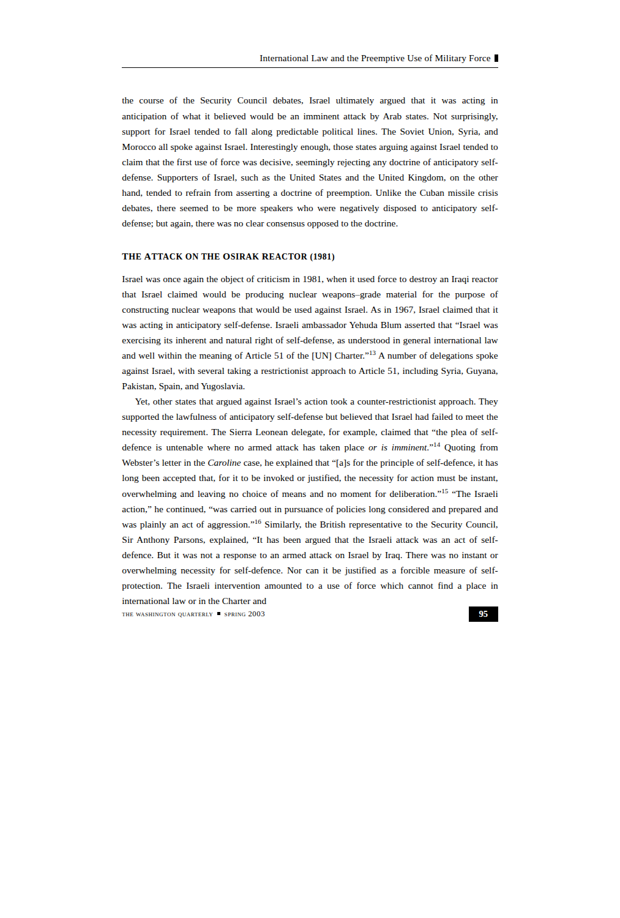International Law and the Preemptive Use of Military Force
the course of the Security Council debates, Israel ultimately argued that it was acting in anticipation of what it believed would be an imminent attack by Arab states. Not surprisingly, support for Israel tended to fall along predictable political lines. The Soviet Union, Syria, and Morocco all spoke against Israel. Interestingly enough, those states arguing against Israel tended to claim that the first use of force was decisive, seemingly rejecting any doctrine of anticipatory self-defense. Supporters of Israel, such as the United States and the United Kingdom, on the other hand, tended to refrain from asserting a doctrine of preemption. Unlike the Cuban missile crisis debates, there seemed to be more speakers who were negatively disposed to anticipatory self-defense; but again, there was no clear consensus opposed to the doctrine.
The Attack on the Osirak Reactor (1981)
Israel was once again the object of criticism in 1981, when it used force to destroy an Iraqi reactor that Israel claimed would be producing nuclear weapons–grade material for the purpose of constructing nuclear weapons that would be used against Israel. As in 1967, Israel claimed that it was acting in anticipatory self-defense. Israeli ambassador Yehuda Blum asserted that “Israel was exercising its inherent and natural right of self-defense, as understood in general international law and well within the meaning of Article 51 of the [UN] Charter.”13 A number of delegations spoke against Israel, with several taking a restrictionist approach to Article 51, including Syria, Guyana, Pakistan, Spain, and Yugoslavia.
Yet, other states that argued against Israel’s action took a counter-restrictionist approach. They supported the lawfulness of anticipatory self-defense but believed that Israel had failed to meet the necessity requirement. The Sierra Leonean delegate, for example, claimed that “the plea of self-defence is untenable where no armed attack has taken place or is imminent.”14 Quoting from Webster’s letter in the Caroline case, he explained that “[a]s for the principle of self-defence, it has long been accepted that, for it to be invoked or justified, the necessity for action must be instant, overwhelming and leaving no choice of means and no moment for deliberation.”15 “The Israeli action,” he continued, “was carried out in pursuance of policies long considered and prepared and was plainly an act of aggression.”16 Similarly, the British representative to the Security Council, Sir Anthony Parsons, explained, “It has been argued that the Israeli attack was an act of self-defence. But it was not a response to an armed attack on Israel by Iraq. There was no instant or overwhelming necessity for self-defence. Nor can it be justified as a forcible measure of self-protection. The Israeli intervention amounted to a use of force which cannot find a place in international law or in the Charter and
The Washington Quarterly Spring 2003 95